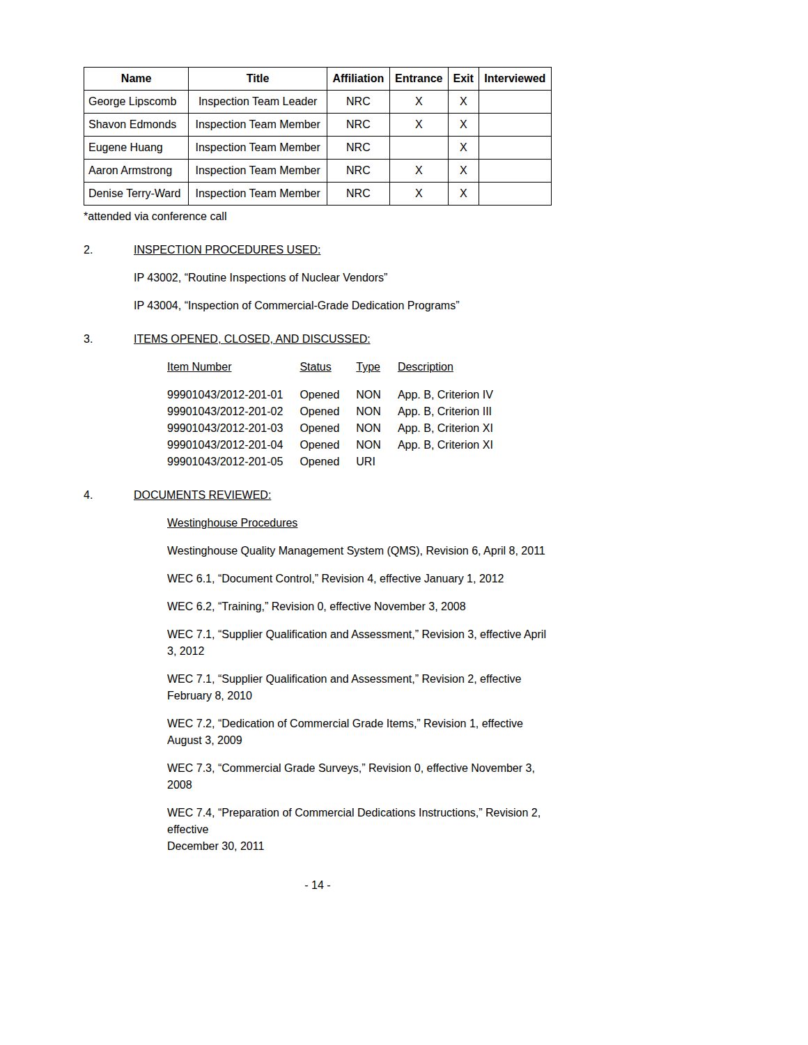| Name | Title | Affiliation | Entrance | Exit | Interviewed |
| --- | --- | --- | --- | --- | --- |
| George Lipscomb | Inspection Team Leader | NRC | X | X | |
| Shavon Edmonds | Inspection Team Member | NRC | X | X | |
| Eugene Huang | Inspection Team Member | NRC | | X | |
| Aaron Armstrong | Inspection Team Member | NRC | X | X | |
| Denise Terry-Ward | Inspection Team Member | NRC | X | X | |
*attended via conference call
2. INSPECTION PROCEDURES USED:
IP 43002, “Routine Inspections of Nuclear Vendors”
IP 43004, “Inspection of Commercial-Grade Dedication Programs”
3. ITEMS OPENED, CLOSED, AND DISCUSSED:
| Item Number | Status | Type | Description |
| --- | --- | --- | --- |
| 99901043/2012-201-01 | Opened | NON | App. B, Criterion IV |
| 99901043/2012-201-02 | Opened | NON | App. B, Criterion III |
| 99901043/2012-201-03 | Opened | NON | App. B, Criterion XI |
| 99901043/2012-201-04 | Opened | NON | App. B, Criterion XI |
| 99901043/2012-201-05 | Opened | URI | |
4. DOCUMENTS REVIEWED:
Westinghouse Procedures
Westinghouse Quality Management System (QMS), Revision 6, April 8, 2011
WEC 6.1, “Document Control,” Revision 4, effective January 1, 2012
WEC 6.2, “Training,” Revision 0, effective November 3, 2008
WEC 7.1, “Supplier Qualification and Assessment,” Revision 3, effective April 3, 2012
WEC 7.1, “Supplier Qualification and Assessment,” Revision 2, effective
February 8, 2010
WEC 7.2, “Dedication of Commercial Grade Items,” Revision 1, effective August 3, 2009
WEC 7.3, “Commercial Grade Surveys,” Revision 0, effective November 3, 2008
WEC 7.4, “Preparation of Commercial Dedications Instructions,” Revision 2, effective
December 30, 2011
- 14 -